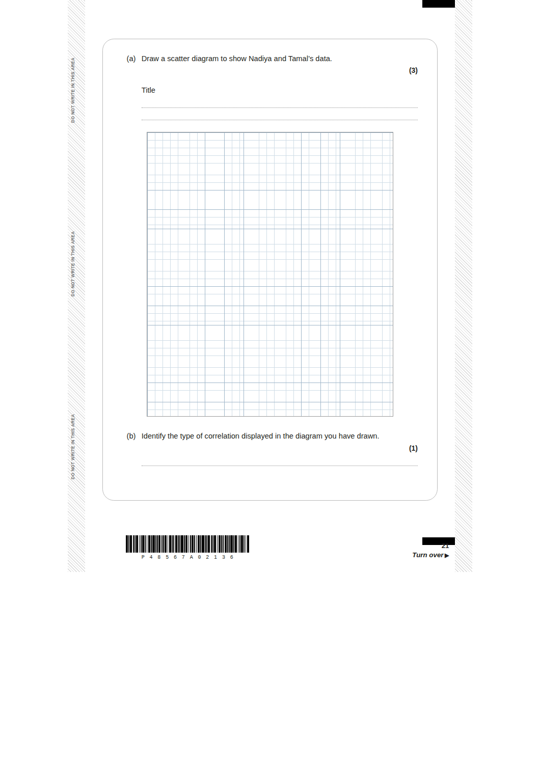DO NOT WRITE IN THIS AREA
DO NOT WRITE IN THIS AREA
DO NOT WRITE IN THIS AREA
(a)
Draw a scatter diagram to show Nadiya and Tamal’s data.
(3)
Title
(b)
Identify the type of correlation displayed in the diagram you have drawn.
(1)
P48567A02136
21
Turn over